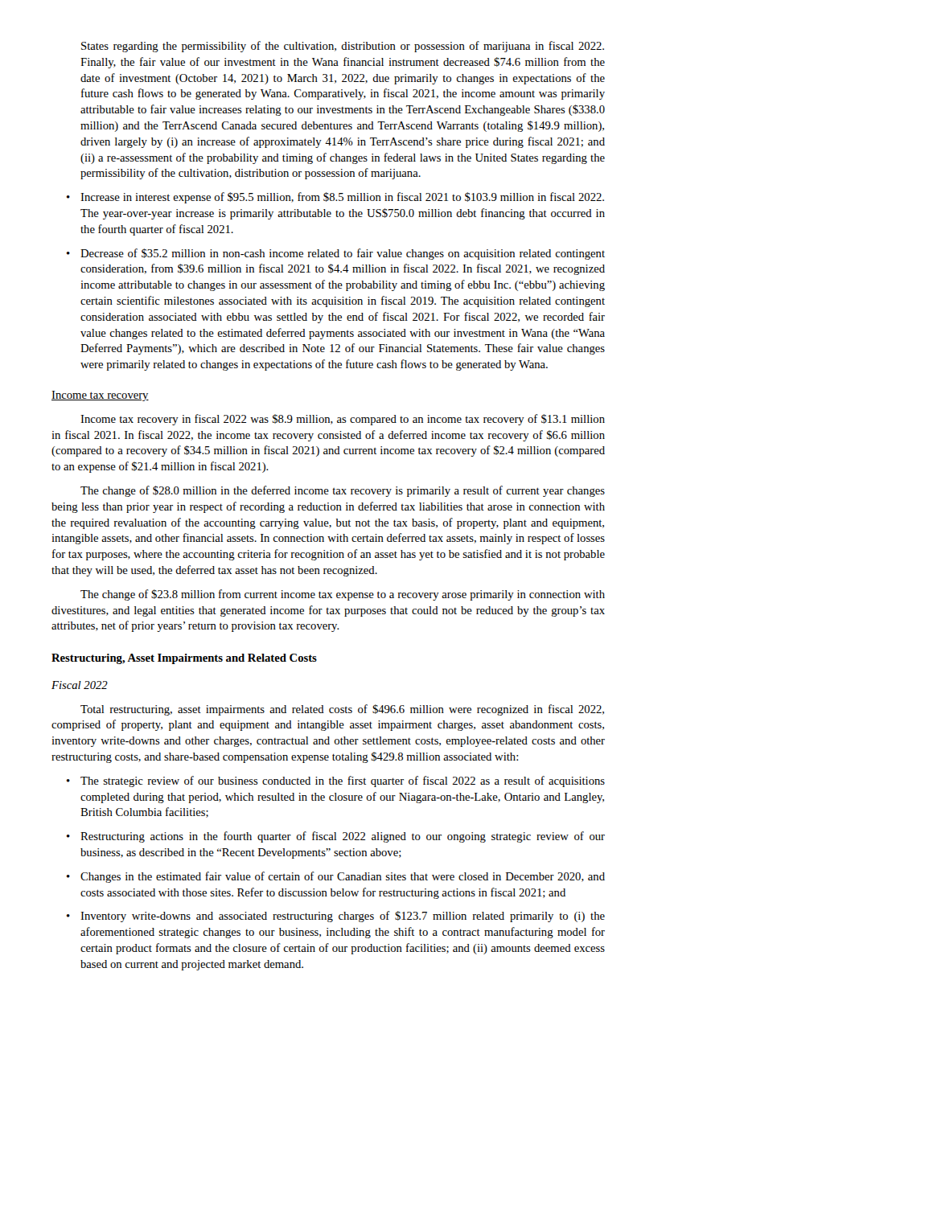States regarding the permissibility of the cultivation, distribution or possession of marijuana in fiscal 2022. Finally, the fair value of our investment in the Wana financial instrument decreased $74.6 million from the date of investment (October 14, 2021) to March 31, 2022, due primarily to changes in expectations of the future cash flows to be generated by Wana. Comparatively, in fiscal 2021, the income amount was primarily attributable to fair value increases relating to our investments in the TerrAscend Exchangeable Shares ($338.0 million) and the TerrAscend Canada secured debentures and TerrAscend Warrants (totaling $149.9 million), driven largely by (i) an increase of approximately 414% in TerrAscend’s share price during fiscal 2021; and (ii) a re-assessment of the probability and timing of changes in federal laws in the United States regarding the permissibility of the cultivation, distribution or possession of marijuana.
Increase in interest expense of $95.5 million, from $8.5 million in fiscal 2021 to $103.9 million in fiscal 2022. The year-over-year increase is primarily attributable to the US$750.0 million debt financing that occurred in the fourth quarter of fiscal 2021.
Decrease of $35.2 million in non-cash income related to fair value changes on acquisition related contingent consideration, from $39.6 million in fiscal 2021 to $4.4 million in fiscal 2022. In fiscal 2021, we recognized income attributable to changes in our assessment of the probability and timing of ebbu Inc. (“ebbu”) achieving certain scientific milestones associated with its acquisition in fiscal 2019. The acquisition related contingent consideration associated with ebbu was settled by the end of fiscal 2021. For fiscal 2022, we recorded fair value changes related to the estimated deferred payments associated with our investment in Wana (the “Wana Deferred Payments”), which are described in Note 12 of our Financial Statements. These fair value changes were primarily related to changes in expectations of the future cash flows to be generated by Wana.
Income tax recovery
Income tax recovery in fiscal 2022 was $8.9 million, as compared to an income tax recovery of $13.1 million in fiscal 2021. In fiscal 2022, the income tax recovery consisted of a deferred income tax recovery of $6.6 million (compared to a recovery of $34.5 million in fiscal 2021) and current income tax recovery of $2.4 million (compared to an expense of $21.4 million in fiscal 2021).
The change of $28.0 million in the deferred income tax recovery is primarily a result of current year changes being less than prior year in respect of recording a reduction in deferred tax liabilities that arose in connection with the required revaluation of the accounting carrying value, but not the tax basis, of property, plant and equipment, intangible assets, and other financial assets. In connection with certain deferred tax assets, mainly in respect of losses for tax purposes, where the accounting criteria for recognition of an asset has yet to be satisfied and it is not probable that they will be used, the deferred tax asset has not been recognized.
The change of $23.8 million from current income tax expense to a recovery arose primarily in connection with divestitures, and legal entities that generated income for tax purposes that could not be reduced by the group’s tax attributes, net of prior years’ return to provision tax recovery.
Restructuring, Asset Impairments and Related Costs
Fiscal 2022
Total restructuring, asset impairments and related costs of $496.6 million were recognized in fiscal 2022, comprised of property, plant and equipment and intangible asset impairment charges, asset abandonment costs, inventory write-downs and other charges, contractual and other settlement costs, employee-related costs and other restructuring costs, and share-based compensation expense totaling $429.8 million associated with:
The strategic review of our business conducted in the first quarter of fiscal 2022 as a result of acquisitions completed during that period, which resulted in the closure of our Niagara-on-the-Lake, Ontario and Langley, British Columbia facilities;
Restructuring actions in the fourth quarter of fiscal 2022 aligned to our ongoing strategic review of our business, as described in the “Recent Developments” section above;
Changes in the estimated fair value of certain of our Canadian sites that were closed in December 2020, and costs associated with those sites. Refer to discussion below for restructuring actions in fiscal 2021; and
Inventory write-downs and associated restructuring charges of $123.7 million related primarily to (i) the aforementioned strategic changes to our business, including the shift to a contract manufacturing model for certain product formats and the closure of certain of our production facilities; and (ii) amounts deemed excess based on current and projected market demand.